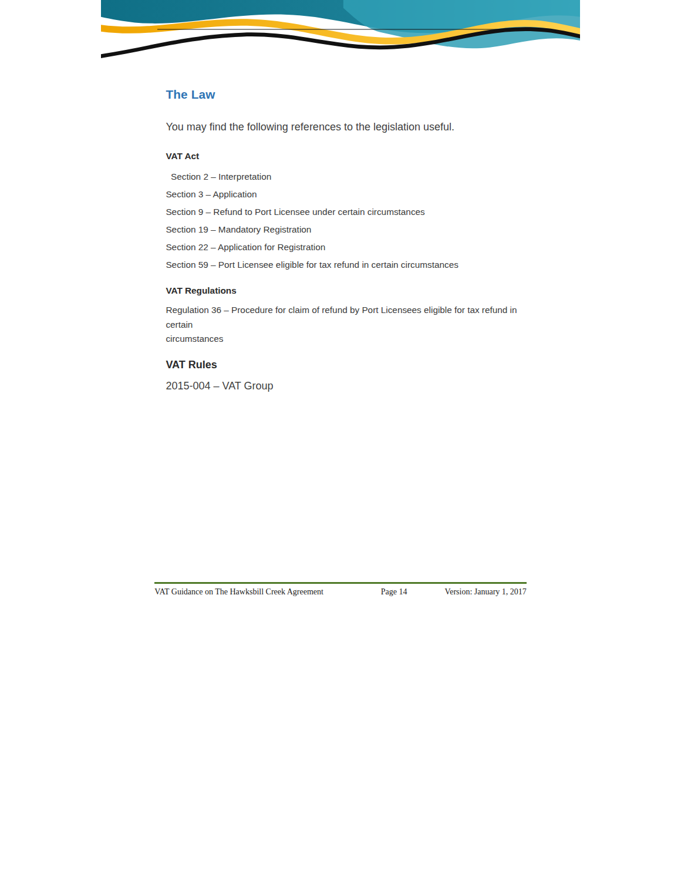The Law
You may find the following references to the legislation useful.
VAT Act
Section 2 – Interpretation
Section 3 – Application
Section 9 – Refund to Port Licensee under certain circumstances
Section 19 – Mandatory Registration
Section 22 – Application for Registration
Section 59 – Port Licensee eligible for tax refund in certain circumstances
VAT Regulations
Regulation 36 – Procedure for claim of refund by Port Licensees eligible for tax refund in certain
circumstances
VAT Rules
2015-004 – VAT Group
VAT Guidance on The Hawksbill Creek Agreement
Page 14
Version: January 1, 2017